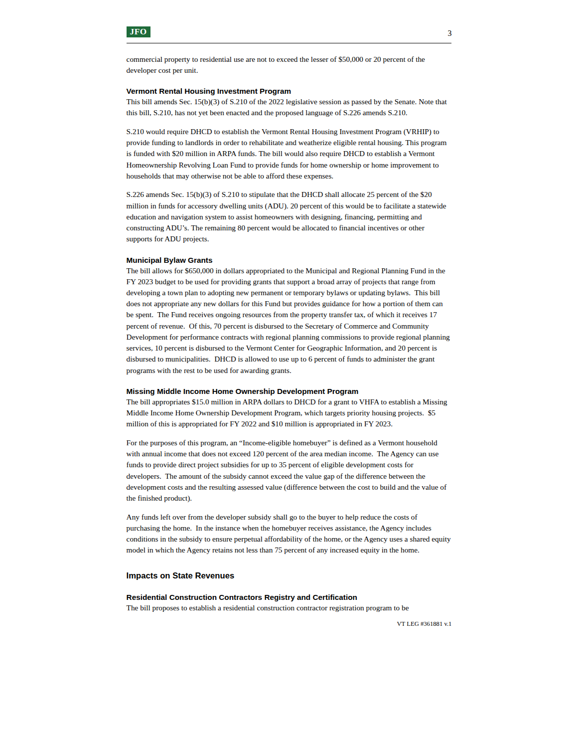JFO 3
commercial property to residential use are not to exceed the lesser of $50,000 or 20 percent of the developer cost per unit.
Vermont Rental Housing Investment Program
This bill amends Sec. 15(b)(3) of S.210 of the 2022 legislative session as passed by the Senate. Note that this bill, S.210, has not yet been enacted and the proposed language of S.226 amends S.210.
S.210 would require DHCD to establish the Vermont Rental Housing Investment Program (VRHIP) to provide funding to landlords in order to rehabilitate and weatherize eligible rental housing. This program is funded with $20 million in ARPA funds. The bill would also require DHCD to establish a Vermont Homeownership Revolving Loan Fund to provide funds for home ownership or home improvement to households that may otherwise not be able to afford these expenses.
S.226 amends Sec. 15(b)(3) of S.210 to stipulate that the DHCD shall allocate 25 percent of the $20 million in funds for accessory dwelling units (ADU). 20 percent of this would be to facilitate a statewide education and navigation system to assist homeowners with designing, financing, permitting and constructing ADU’s. The remaining 80 percent would be allocated to financial incentives or other supports for ADU projects.
Municipal Bylaw Grants
The bill allows for $650,000 in dollars appropriated to the Municipal and Regional Planning Fund in the FY 2023 budget to be used for providing grants that support a broad array of projects that range from developing a town plan to adopting new permanent or temporary bylaws or updating bylaws. This bill does not appropriate any new dollars for this Fund but provides guidance for how a portion of them can be spent. The Fund receives ongoing resources from the property transfer tax, of which it receives 17 percent of revenue. Of this, 70 percent is disbursed to the Secretary of Commerce and Community Development for performance contracts with regional planning commissions to provide regional planning services, 10 percent is disbursed to the Vermont Center for Geographic Information, and 20 percent is disbursed to municipalities. DHCD is allowed to use up to 6 percent of funds to administer the grant programs with the rest to be used for awarding grants.
Missing Middle Income Home Ownership Development Program
The bill appropriates $15.0 million in ARPA dollars to DHCD for a grant to VHFA to establish a Missing Middle Income Home Ownership Development Program, which targets priority housing projects. $5 million of this is appropriated for FY 2022 and $10 million is appropriated in FY 2023.
For the purposes of this program, an “Income-eligible homebuyer” is defined as a Vermont household with annual income that does not exceed 120 percent of the area median income. The Agency can use funds to provide direct project subsidies for up to 35 percent of eligible development costs for developers. The amount of the subsidy cannot exceed the value gap of the difference between the development costs and the resulting assessed value (difference between the cost to build and the value of the finished product).
Any funds left over from the developer subsidy shall go to the buyer to help reduce the costs of purchasing the home. In the instance when the homebuyer receives assistance, the Agency includes conditions in the subsidy to ensure perpetual affordability of the home, or the Agency uses a shared equity model in which the Agency retains not less than 75 percent of any increased equity in the home.
Impacts on State Revenues
Residential Construction Contractors Registry and Certification
The bill proposes to establish a residential construction contractor registration program to be
VT LEG #361881 v.1